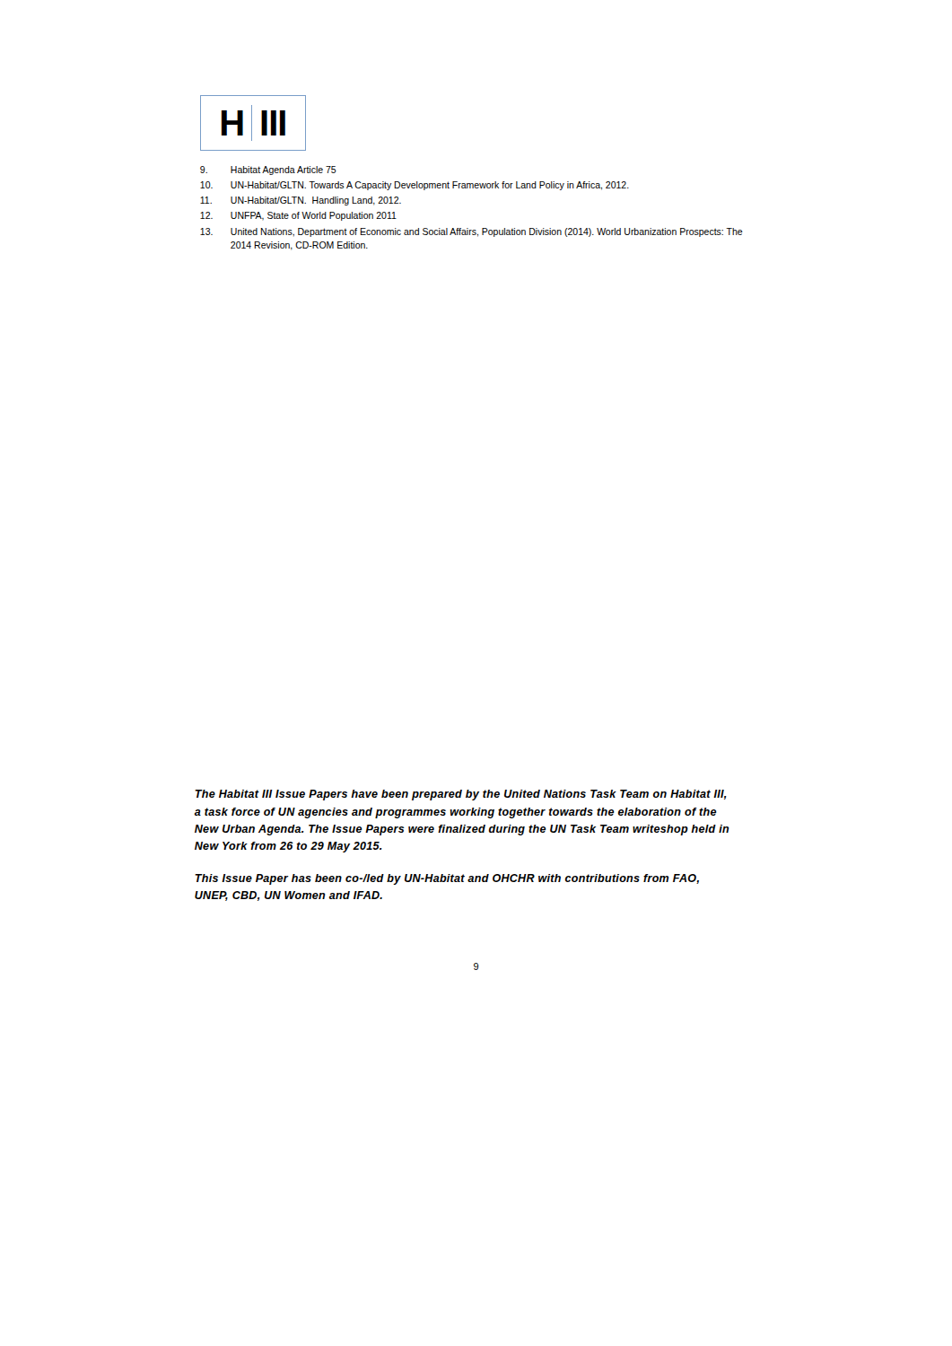HIII
9. Habitat Agenda Article 75
10. UN-Habitat/GLTN. Towards A Capacity Development Framework for Land Policy in Africa, 2012.
11. UN-Habitat/GLTN. Handling Land, 2012.
12. UNFPA, State of World Population 2011
13. United Nations, Department of Economic and Social Affairs, Population Division (2014). World Urbanization Prospects: The 2014 Revision, CD-ROM Edition.
The Habitat III Issue Papers have been prepared by the United Nations Task Team on Habitat III, a task force of UN agencies and programmes working together towards the elaboration of the New Urban Agenda. The Issue Papers were finalized during the UN Task Team writeshop held in New York from 26 to 29 May 2015.
This Issue Paper has been co-/led by UN-Habitat and OHCHR with contributions from FAO, UNEP, CBD, UN Women and IFAD.
9